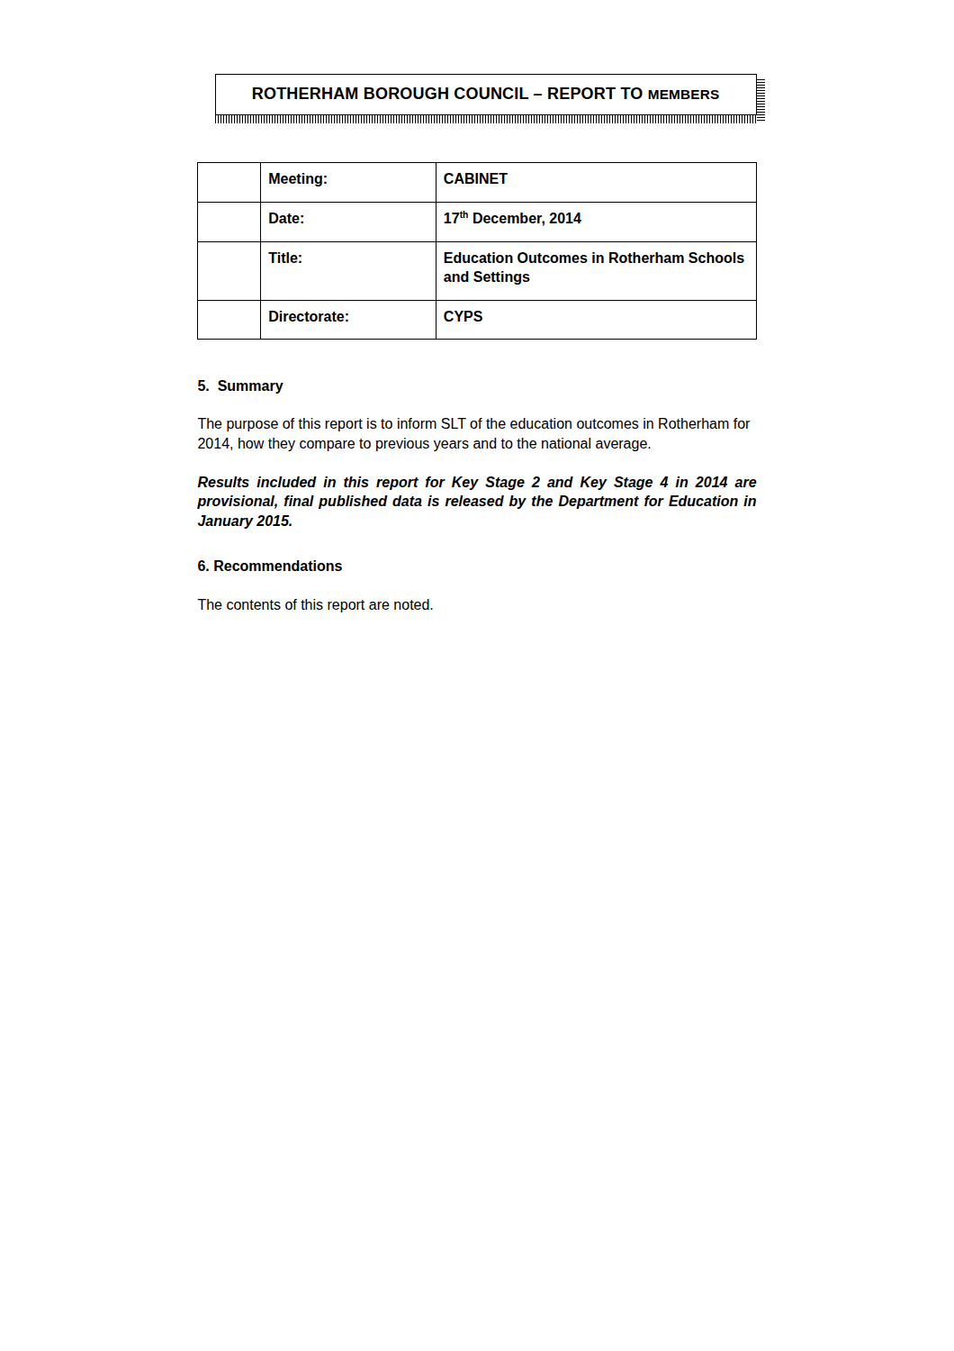ROTHERHAM BOROUGH COUNCIL – REPORT TO MEMBERS
| | Meeting: | CABINET |
| | Date: | 17 th December, 2014 |
| | Title: | Education Outcomes in Rotherham Schools and Settings |
| | Directorate: | CYPS |
5. Summary
The purpose of this report is to inform SLT of the education outcomes in Rotherham for 2014, how they compare to previous years and to the national average.
Results included in this report for Key Stage 2 and Key Stage 4 in 2014 are provisional, final published data is released by the Department for Education in January 2015.
6. Recommendations
The contents of this report are noted.